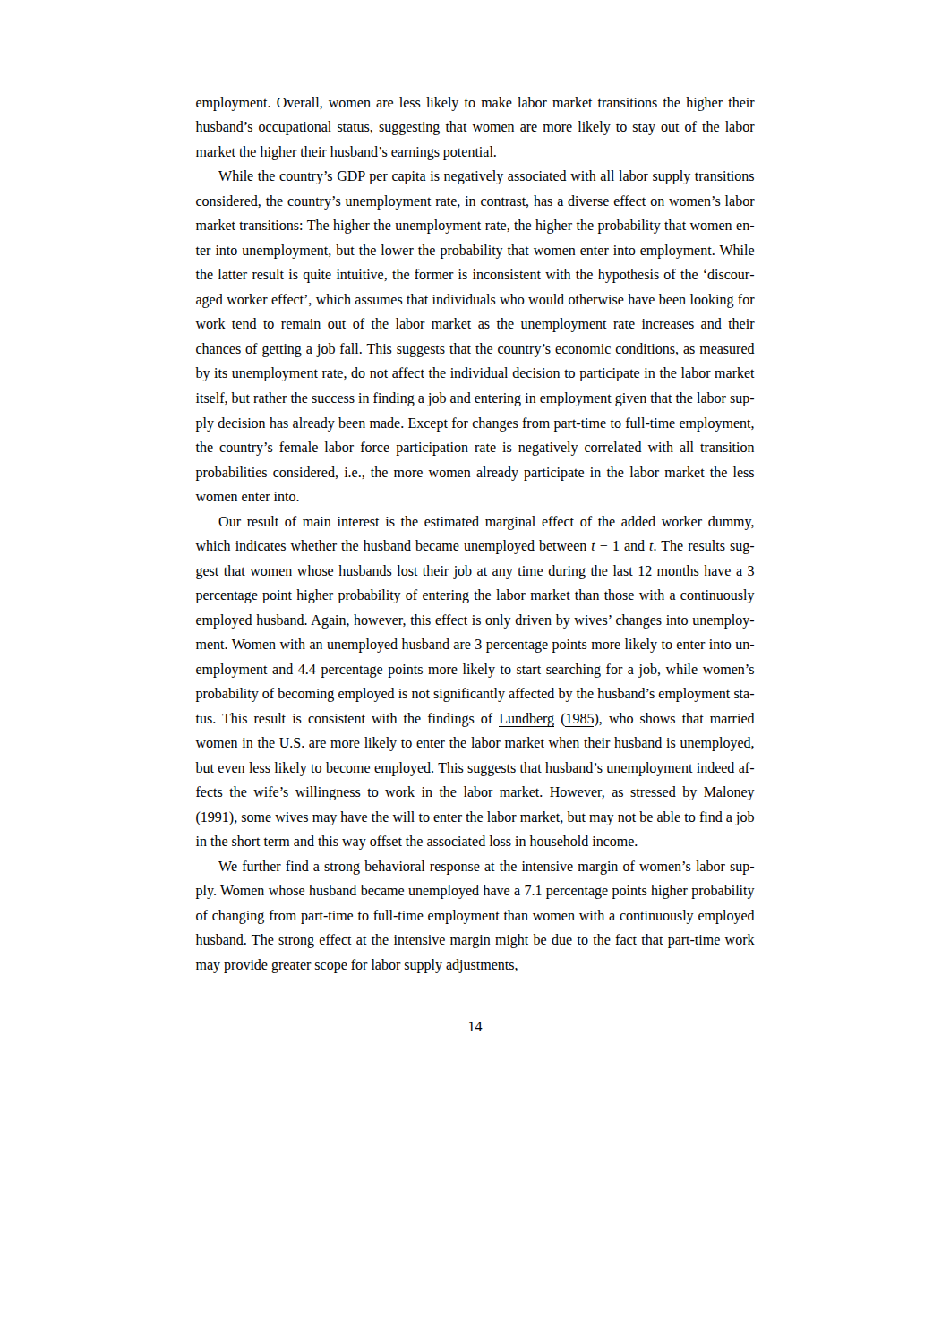employment. Overall, women are less likely to make labor market transitions the higher their husband’s occupational status, suggesting that women are more likely to stay out of the labor market the higher their husband’s earnings potential.
While the country’s GDP per capita is negatively associated with all labor supply transitions considered, the country’s unemployment rate, in contrast, has a diverse effect on women’s labor market transitions: The higher the unemployment rate, the higher the probability that women enter into unemployment, but the lower the probability that women enter into employment. While the latter result is quite intuitive, the former is inconsistent with the hypothesis of the ‘discouraged worker effect’, which assumes that individuals who would otherwise have been looking for work tend to remain out of the labor market as the unemployment rate increases and their chances of getting a job fall. This suggests that the country’s economic conditions, as measured by its unemployment rate, do not affect the individual decision to participate in the labor market itself, but rather the success in finding a job and entering in employment given that the labor supply decision has already been made. Except for changes from part-time to full-time employment, the country’s female labor force participation rate is negatively correlated with all transition probabilities considered, i.e., the more women already participate in the labor market the less women enter into.
Our result of main interest is the estimated marginal effect of the added worker dummy, which indicates whether the husband became unemployed between t − 1 and t. The results suggest that women whose husbands lost their job at any time during the last 12 months have a 3 percentage point higher probability of entering the labor market than those with a continuously employed husband. Again, however, this effect is only driven by wives’ changes into unemployment. Women with an unemployed husband are 3 percentage points more likely to enter into unemployment and 4.4 percentage points more likely to start searching for a job, while women’s probability of becoming employed is not significantly affected by the husband’s employment status. This result is consistent with the findings of Lundberg (1985), who shows that married women in the U.S. are more likely to enter the labor market when their husband is unemployed, but even less likely to become employed. This suggests that husband’s unemployment indeed affects the wife’s willingness to work in the labor market. However, as stressed by Maloney (1991), some wives may have the will to enter the labor market, but may not be able to find a job in the short term and this way offset the associated loss in household income.
We further find a strong behavioral response at the intensive margin of women’s labor supply. Women whose husband became unemployed have a 7.1 percentage points higher probability of changing from part-time to full-time employment than women with a continuously employed husband. The strong effect at the intensive margin might be due to the fact that part-time work may provide greater scope for labor supply adjustments,
14